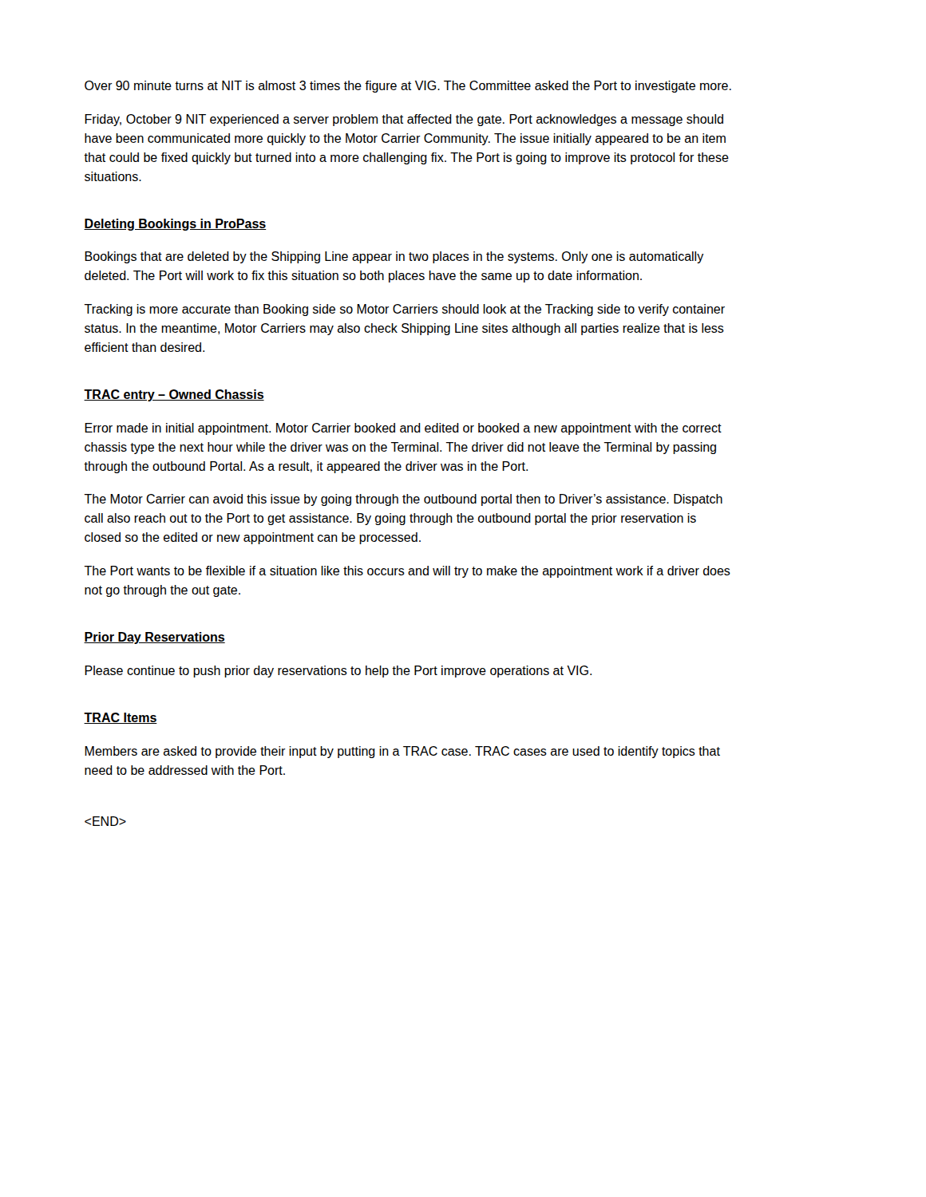Over 90 minute turns at NIT is almost 3 times the figure at VIG. The Committee asked the Port to investigate more.
Friday, October 9 NIT experienced a server problem that affected the gate. Port acknowledges a message should have been communicated more quickly to the Motor Carrier Community. The issue initially appeared to be an item that could be fixed quickly but turned into a more challenging fix. The Port is going to improve its protocol for these situations.
Deleting Bookings in ProPass
Bookings that are deleted by the Shipping Line appear in two places in the systems. Only one is automatically deleted. The Port will work to fix this situation so both places have the same up to date information.
Tracking is more accurate than Booking side so Motor Carriers should look at the Tracking side to verify container status. In the meantime, Motor Carriers may also check Shipping Line sites although all parties realize that is less efficient than desired.
TRAC entry – Owned Chassis
Error made in initial appointment. Motor Carrier booked and edited or booked a new appointment with the correct chassis type the next hour while the driver was on the Terminal. The driver did not leave the Terminal by passing through the outbound Portal. As a result, it appeared the driver was in the Port.
The Motor Carrier can avoid this issue by going through the outbound portal then to Driver’s assistance. Dispatch call also reach out to the Port to get assistance. By going through the outbound portal the prior reservation is closed so the edited or new appointment can be processed.
The Port wants to be flexible if a situation like this occurs and will try to make the appointment work if a driver does not go through the out gate.
Prior Day Reservations
Please continue to push prior day reservations to help the Port improve operations at VIG.
TRAC Items
Members are asked to provide their input by putting in a TRAC case. TRAC cases are used to identify topics that need to be addressed with the Port.
<END>